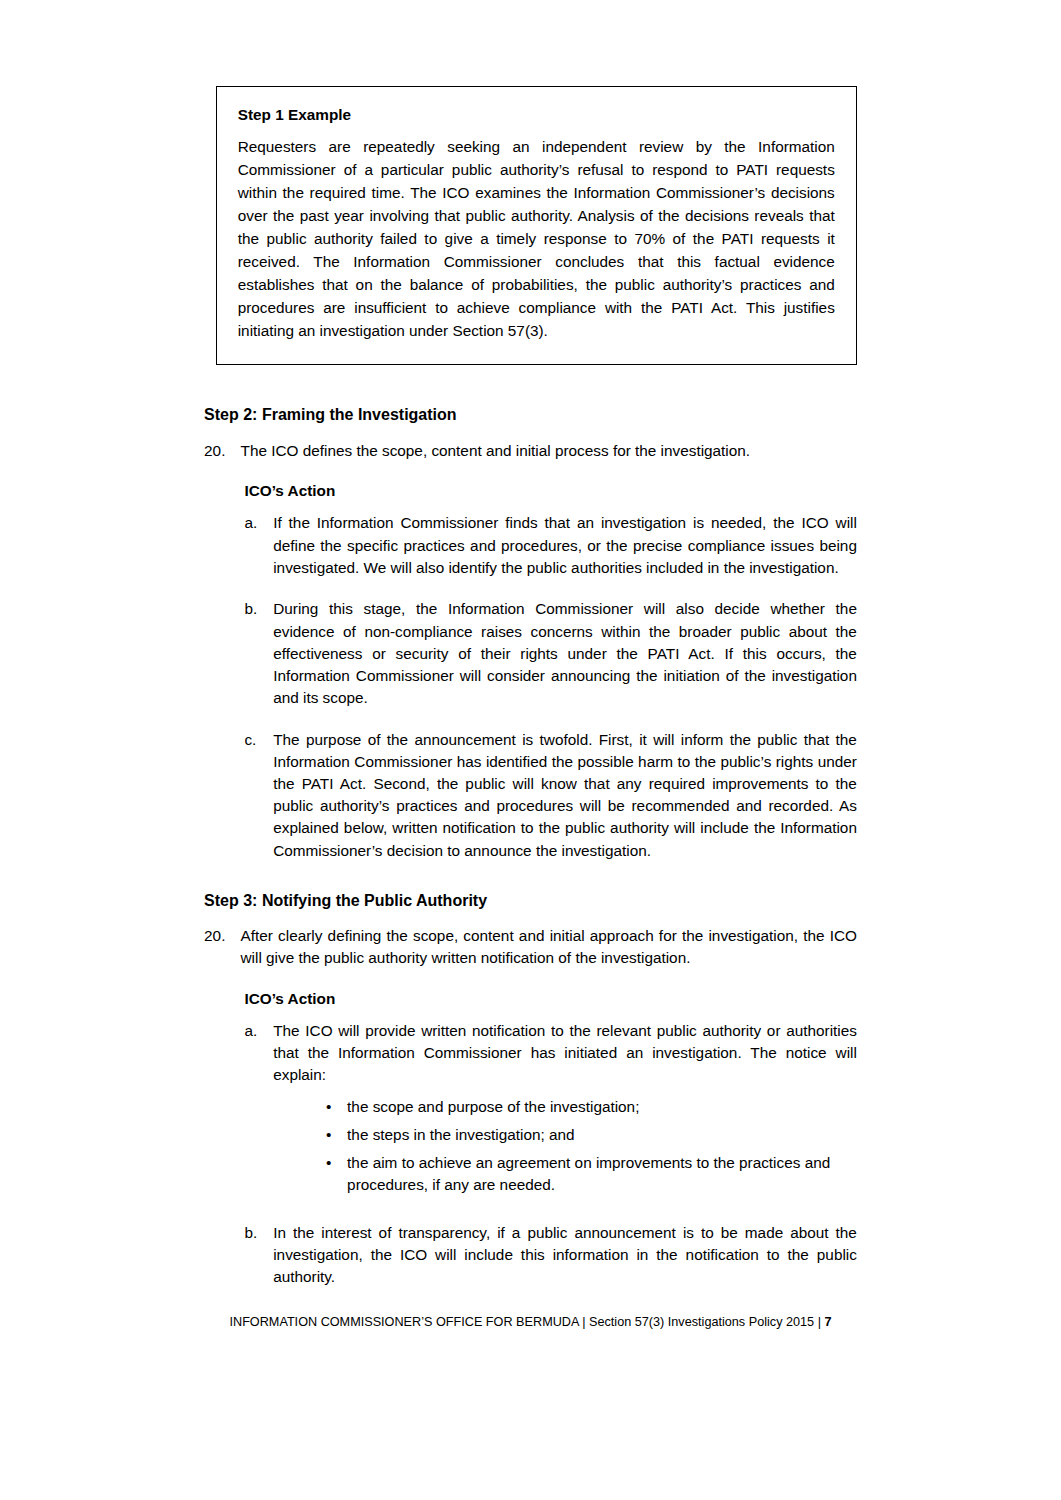Step 1 Example
Requesters are repeatedly seeking an independent review by the Information Commissioner of a particular public authority’s refusal to respond to PATI requests within the required time. The ICO examines the Information Commissioner’s decisions over the past year involving that public authority. Analysis of the decisions reveals that the public authority failed to give a timely response to 70% of the PATI requests it received. The Information Commissioner concludes that this factual evidence establishes that on the balance of probabilities, the public authority’s practices and procedures are insufficient to achieve compliance with the PATI Act. This justifies initiating an investigation under Section 57(3).
Step 2: Framing the Investigation
20.
The ICO defines the scope, content and initial process for the investigation.
ICO’s Action
a. If the Information Commissioner finds that an investigation is needed, the ICO will define the specific practices and procedures, or the precise compliance issues being investigated. We will also identify the public authorities included in the investigation.
b. During this stage, the Information Commissioner will also decide whether the evidence of non-compliance raises concerns within the broader public about the effectiveness or security of their rights under the PATI Act. If this occurs, the Information Commissioner will consider announcing the initiation of the investigation and its scope.
c. The purpose of the announcement is twofold. First, it will inform the public that the Information Commissioner has identified the possible harm to the public’s rights under the PATI Act. Second, the public will know that any required improvements to the public authority’s practices and procedures will be recommended and recorded. As explained below, written notification to the public authority will include the Information Commissioner’s decision to announce the investigation.
Step 3: Notifying the Public Authority
20.
After clearly defining the scope, content and initial approach for the investigation, the ICO will give the public authority written notification of the investigation.
ICO’s Action
a. The ICO will provide written notification to the relevant public authority or authorities that the Information Commissioner has initiated an investigation. The notice will explain:
•the scope and purpose of the investigation;
•the steps in the investigation; and
•the aim to achieve an agreement on improvements to the practices and procedures, if any are needed.
b. In the interest of transparency, if a public announcement is to be made about the investigation, the ICO will include this information in the notification to the public authority.
INFORMATION COMMISSIONER’S OFFICE FOR BERMUDA | Section 57(3) Investigations Policy 2015 | 7